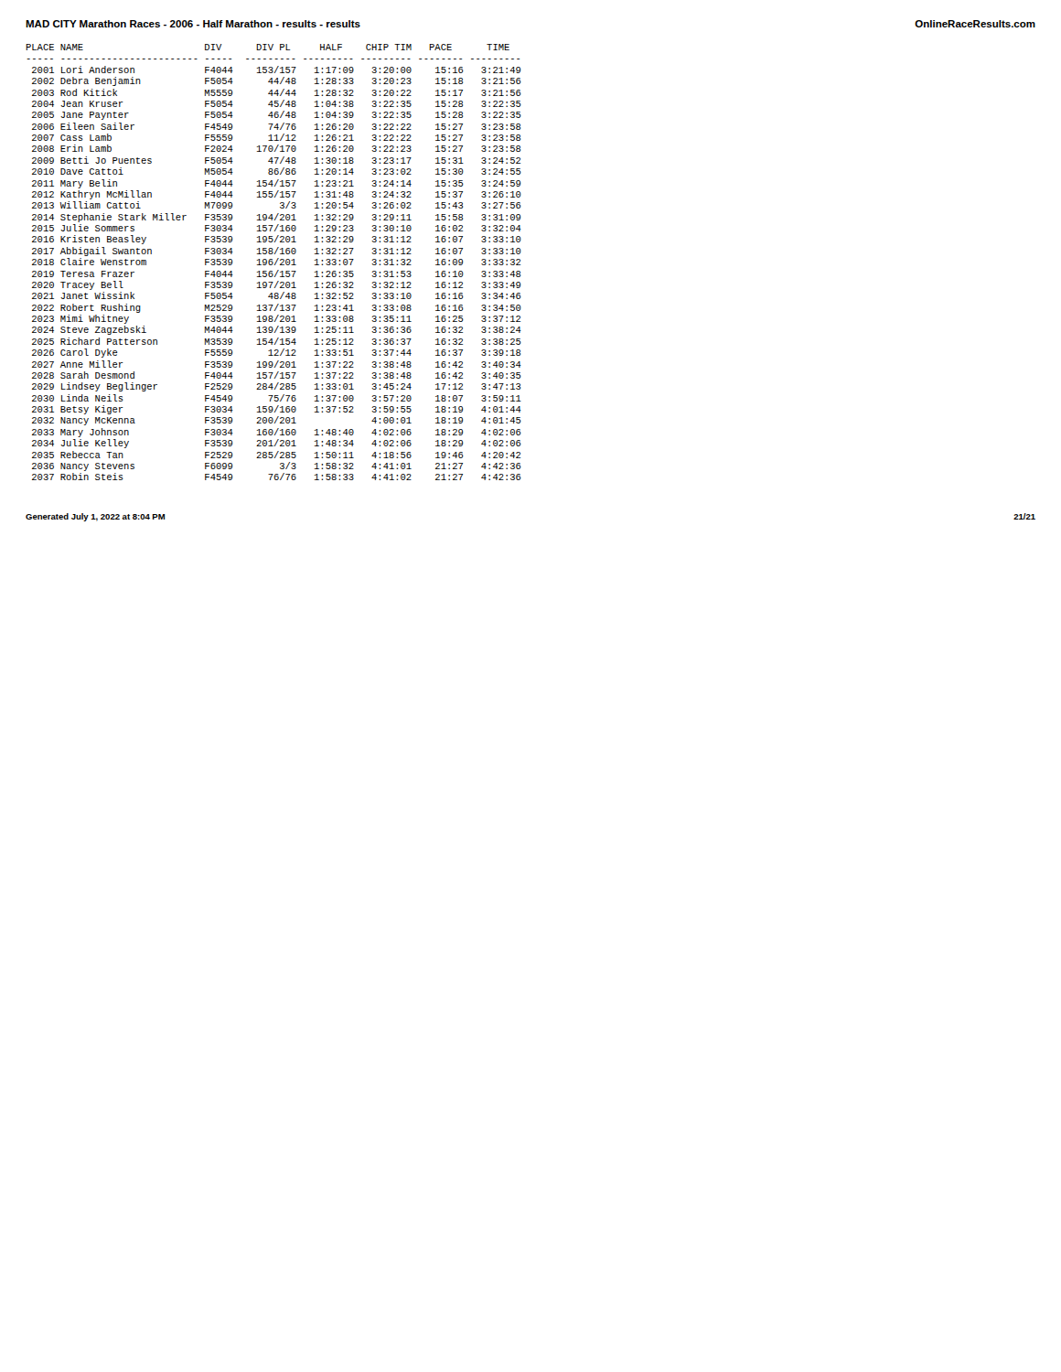MAD CITY Marathon Races - 2006 - Half Marathon - results - results
OnlineRaceResults.com
PLACE NAME                     DIV      DIV PL     HALF    CHIP TIM   PACE      TIME
----- ------------------------ -----  --------- --------- --------- -------- ---------
 2001 Lori Anderson            F4044    153/157   1:17:09   3:20:00    15:16   3:21:49
 2002 Debra Benjamin           F5054      44/48   1:28:33   3:20:23    15:18   3:21:56
 2003 Rod Kitick               M5559      44/44   1:28:32   3:20:22    15:17   3:21:56
 2004 Jean Kruser              F5054      45/48   1:04:38   3:22:35    15:28   3:22:35
 2005 Jane Paynter             F5054      46/48   1:04:39   3:22:35    15:28   3:22:35
 2006 Eileen Sailer            F4549      74/76   1:26:20   3:22:22    15:27   3:23:58
 2007 Cass Lamb                F5559      11/12   1:26:21   3:22:22    15:27   3:23:58
 2008 Erin Lamb                F2024    170/170   1:26:20   3:22:23    15:27   3:23:58
 2009 Betti Jo Puentes         F5054      47/48   1:30:18   3:23:17    15:31   3:24:52
 2010 Dave Cattoi              M5054      86/86   1:20:14   3:23:02    15:30   3:24:55
 2011 Mary Belin               F4044    154/157   1:23:21   3:24:14    15:35   3:24:59
 2012 Kathryn McMillan         F4044    155/157   1:31:48   3:24:32    15:37   3:26:10
 2013 William Cattoi           M7099        3/3   1:20:54   3:26:02    15:43   3:27:56
 2014 Stephanie Stark Miller   F3539    194/201   1:32:29   3:29:11    15:58   3:31:09
 2015 Julie Sommers            F3034    157/160   1:29:23   3:30:10    16:02   3:32:04
 2016 Kristen Beasley          F3539    195/201   1:32:29   3:31:12    16:07   3:33:10
 2017 Abbigail Swanton         F3034    158/160   1:32:27   3:31:12    16:07   3:33:10
 2018 Claire Wenstrom          F3539    196/201   1:33:07   3:31:32    16:09   3:33:32
 2019 Teresa Frazer            F4044    156/157   1:26:35   3:31:53    16:10   3:33:48
 2020 Tracey Bell              F3539    197/201   1:26:32   3:32:12    16:12   3:33:49
 2021 Janet Wissink            F5054      48/48   1:32:52   3:33:10    16:16   3:34:46
 2022 Robert Rushing           M2529    137/137   1:23:41   3:33:08    16:16   3:34:50
 2023 Mimi Whitney             F3539    198/201   1:33:08   3:35:11    16:25   3:37:12
 2024 Steve Zagzebski          M4044    139/139   1:25:11   3:36:36    16:32   3:38:24
 2025 Richard Patterson        M3539    154/154   1:25:12   3:36:37    16:32   3:38:25
 2026 Carol Dyke               F5559      12/12   1:33:51   3:37:44    16:37   3:39:18
 2027 Anne Miller              F3539    199/201   1:37:22   3:38:48    16:42   3:40:34
 2028 Sarah Desmond            F4044    157/157   1:37:22   3:38:48    16:42   3:40:35
 2029 Lindsey Beglinger        F2529    284/285   1:33:01   3:45:24    17:12   3:47:13
 2030 Linda Neils              F4549      75/76   1:37:00   3:57:20    18:07   3:59:11
 2031 Betsy Kiger              F3034    159/160   1:37:52   3:59:55    18:19   4:01:44
 2032 Nancy McKenna            F3539    200/201             4:00:01    18:19   4:01:45
 2033 Mary Johnson             F3034    160/160   1:48:40   4:02:06    18:29   4:02:06
 2034 Julie Kelley             F3539    201/201   1:48:34   4:02:06    18:29   4:02:06
 2035 Rebecca Tan              F2529    285/285   1:50:11   4:18:56    19:46   4:20:42
 2036 Nancy Stevens            F6099        3/3   1:58:32   4:41:01    21:27   4:42:36
 2037 Robin Steis              F4549      76/76   1:58:33   4:41:02    21:27   4:42:36
Generated July 1, 2022 at 8:04 PM
21/21